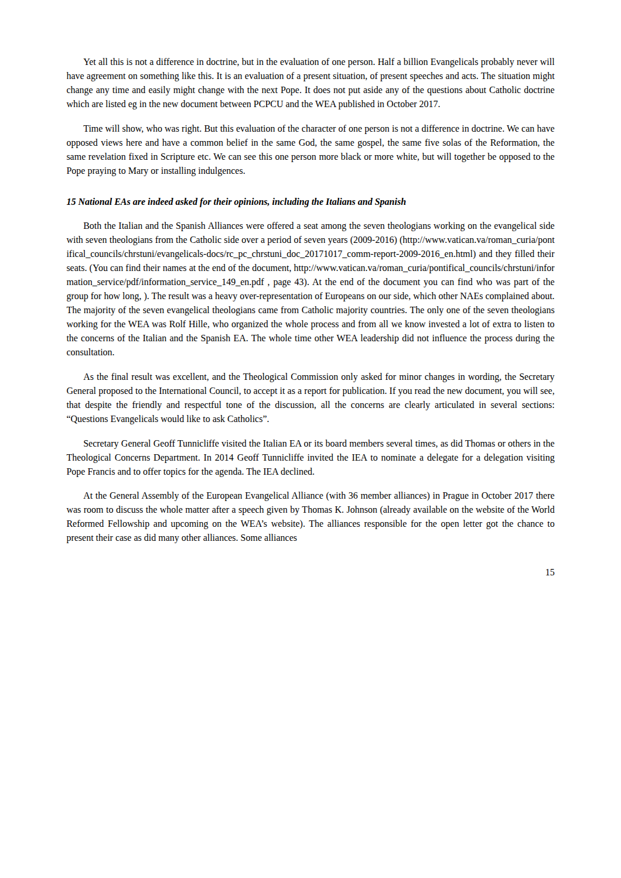Yet all this is not a difference in doctrine, but in the evaluation of one person. Half a billion Evangelicals probably never will have agreement on something like this. It is an evaluation of a present situation, of present speeches and acts. The situation might change any time and easily might change with the next Pope. It does not put aside any of the questions about Catholic doctrine which are listed eg in the new document between PCPCU and the WEA published in October 2017.
Time will show, who was right. But this evaluation of the character of one person is not a difference in doctrine. We can have opposed views here and have a common belief in the same God, the same gospel, the same five solas of the Reformation, the same revelation fixed in Scripture etc. We can see this one person more black or more white, but will together be opposed to the Pope praying to Mary or installing indulgences.
15 National EAs are indeed asked for their opinions, including the Italians and Spanish
Both the Italian and the Spanish Alliances were offered a seat among the seven theologians working on the evangelical side with seven theologians from the Catholic side over a period of seven years (2009-2016) (http://www.vatican.va/roman_curia/pontifical_councils/chrstuni/evangelicals-docs/rc_pc_chrstuni_doc_20171017_comm-report-2009-2016_en.html) and they filled their seats. (You can find their names at the end of the document, http://www.vatican.va/roman_curia/pontifical_councils/chrstuni/information_service/pdf/information_service_149_en.pdf , page 43). At the end of the document you can find who was part of the group for how long, ). The result was a heavy over-representation of Europeans on our side, which other NAEs complained about. The majority of the seven evangelical theologians came from Catholic majority countries. The only one of the seven theologians working for the WEA was Rolf Hille, who organized the whole process and from all we know invested a lot of extra to listen to the concerns of the Italian and the Spanish EA. The whole time other WEA leadership did not influence the process during the consultation.
As the final result was excellent, and the Theological Commission only asked for minor changes in wording, the Secretary General proposed to the International Council, to accept it as a report for publication. If you read the new document, you will see, that despite the friendly and respectful tone of the discussion, all the concerns are clearly articulated in several sections: “Questions Evangelicals would like to ask Catholics”.
Secretary General Geoff Tunnicliffe visited the Italian EA or its board members several times, as did Thomas or others in the Theological Concerns Department. In 2014 Geoff Tunnicliffe invited the IEA to nominate a delegate for a delegation visiting Pope Francis and to offer topics for the agenda. The IEA declined.
At the General Assembly of the European Evangelical Alliance (with 36 member alliances) in Prague in October 2017 there was room to discuss the whole matter after a speech given by Thomas K. Johnson (already available on the website of the World Reformed Fellowship and upcoming on the WEA’s website). The alliances responsible for the open letter got the chance to present their case as did many other alliances. Some alliances
15